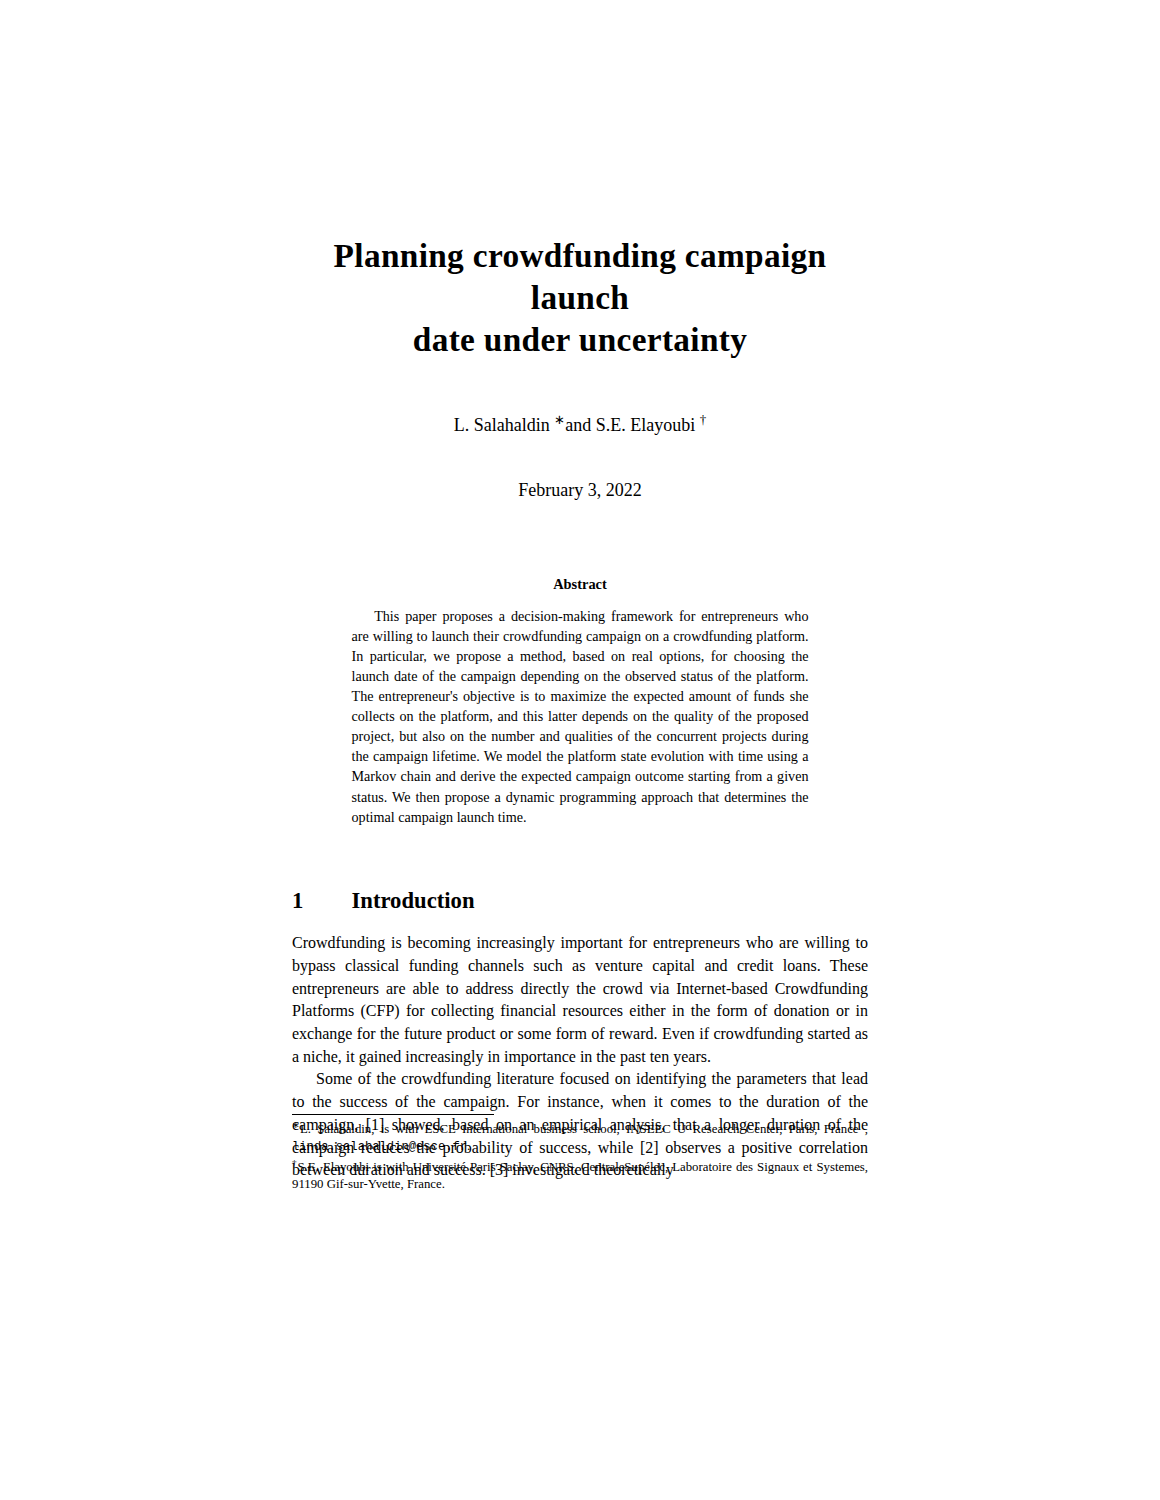Planning crowdfunding campaign launch
date under uncertainty
L. Salahaldin ∗and S.E. Elayoubi †
February 3, 2022
Abstract
This paper proposes a decision-making framework for entrepreneurs who are willing to launch their crowdfunding campaign on a crowdfunding platform. In particular, we propose a method, based on real options, for choosing the launch date of the campaign depending on the observed status of the platform. The entrepreneur's objective is to maximize the expected amount of funds she collects on the platform, and this latter depends on the quality of the proposed project, but also on the number and qualities of the concurrent projects during the campaign lifetime. We model the platform state evolution with time using a Markov chain and derive the expected campaign outcome starting from a given status. We then propose a dynamic programming approach that determines the optimal campaign launch time.
1 Introduction
Crowdfunding is becoming increasingly important for entrepreneurs who are willing to bypass classical funding channels such as venture capital and credit loans. These entrepreneurs are able to address directly the crowd via Internet-based Crowdfunding Platforms (CFP) for collecting financial resources either in the form of donation or in exchange for the future product or some form of reward. Even if crowdfunding started as a niche, it gained increasingly in importance in the past ten years.
Some of the crowdfunding literature focused on identifying the parameters that lead to the success of the campaign. For instance, when it comes to the duration of the campaign, [1] showed, based on an empirical analysis, that a longer duration of the campaign reduces the probability of success, while [2] observes a positive correlation between duration and success. [3] investigated theoretically
∗L. Salahaldin, is with ESCE International business school, INSEEC U Research Center, Paris, France , linda.salahaldin@esce.fr.
†S.E. Elayoubi is with Université Paris Saclay, CNRS, CentraleSupélec, Laboratoire des Signaux et Systemes, 91190 Gif-sur-Yvette, France.